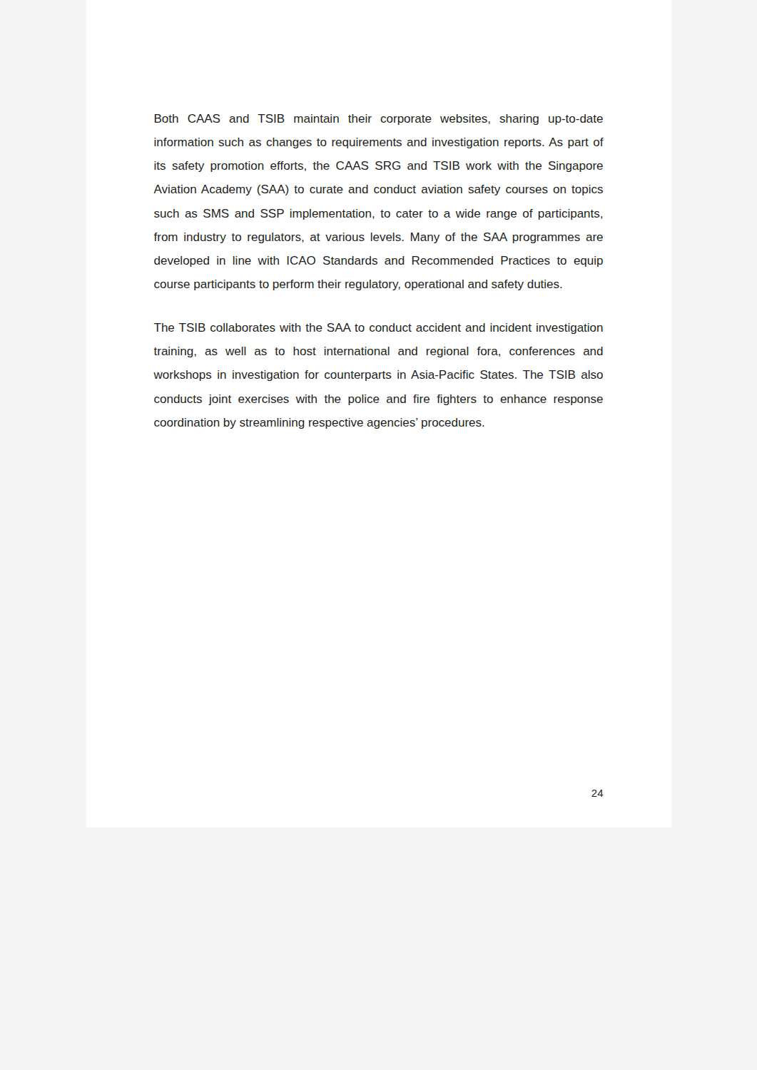Both CAAS and TSIB maintain their corporate websites, sharing up-to-date information such as changes to requirements and investigation reports. As part of its safety promotion efforts, the CAAS SRG and TSIB work with the Singapore Aviation Academy (SAA) to curate and conduct aviation safety courses on topics such as SMS and SSP implementation, to cater to a wide range of participants, from industry to regulators, at various levels. Many of the SAA programmes are developed in line with ICAO Standards and Recommended Practices to equip course participants to perform their regulatory, operational and safety duties.
The TSIB collaborates with the SAA to conduct accident and incident investigation training, as well as to host international and regional fora, conferences and workshops in investigation for counterparts in Asia-Pacific States. The TSIB also conducts joint exercises with the police and fire fighters to enhance response coordination by streamlining respective agencies’ procedures.
24